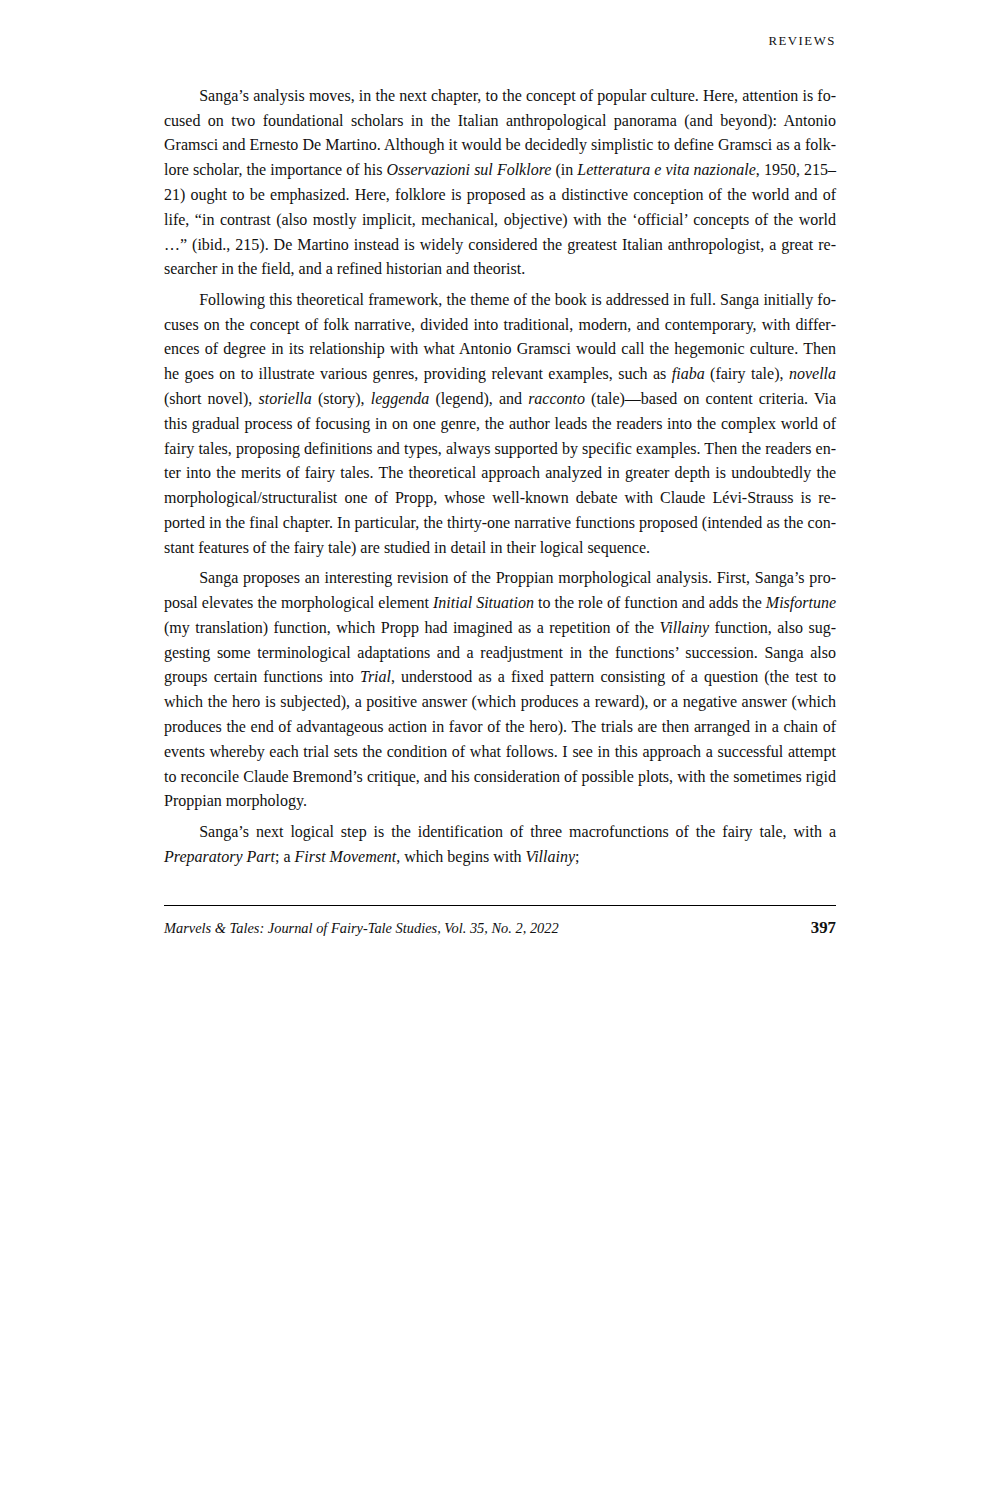Reviews
Sanga’s analysis moves, in the next chapter, to the concept of popular culture. Here, attention is focused on two foundational scholars in the Italian anthropological panorama (and beyond): Antonio Gramsci and Ernesto De Martino. Although it would be decidedly simplistic to define Gramsci as a folklore scholar, the importance of his Osservazioni sul Folklore (in Letteratura e vita nazionale, 1950, 215–21) ought to be emphasized. Here, folklore is proposed as a distinctive conception of the world and of life, “in contrast (also mostly implicit, mechanical, objective) with the ‘official’ concepts of the world …” (ibid., 215). De Martino instead is widely considered the greatest Italian anthropologist, a great researcher in the field, and a refined historian and theorist.
Following this theoretical framework, the theme of the book is addressed in full. Sanga initially focuses on the concept of folk narrative, divided into traditional, modern, and contemporary, with differences of degree in its relationship with what Antonio Gramsci would call the hegemonic culture. Then he goes on to illustrate various genres, providing relevant examples, such as fiaba (fairy tale), novella (short novel), storiella (story), leggenda (legend), and racconto (tale)—based on content criteria. Via this gradual process of focusing in on one genre, the author leads the readers into the complex world of fairy tales, proposing definitions and types, always supported by specific examples. Then the readers enter into the merits of fairy tales. The theoretical approach analyzed in greater depth is undoubtedly the morphological/structuralist one of Propp, whose well-known debate with Claude Lévi-Strauss is reported in the final chapter. In particular, the thirty-one narrative functions proposed (intended as the constant features of the fairy tale) are studied in detail in their logical sequence.
Sanga proposes an interesting revision of the Proppian morphological analysis. First, Sanga’s proposal elevates the morphological element Initial Situation to the role of function and adds the Misfortune (my translation) function, which Propp had imagined as a repetition of the Villainy function, also suggesting some terminological adaptations and a readjustment in the functions’ succession. Sanga also groups certain functions into Trial, understood as a fixed pattern consisting of a question (the test to which the hero is subjected), a positive answer (which produces a reward), or a negative answer (which produces the end of advantageous action in favor of the hero). The trials are then arranged in a chain of events whereby each trial sets the condition of what follows. I see in this approach a successful attempt to reconcile Claude Bremond’s critique, and his consideration of possible plots, with the sometimes rigid Proppian morphology.
Sanga’s next logical step is the identification of three macrofunctions of the fairy tale, with a Preparatory Part; a First Movement, which begins with Villainy;
Marvels & Tales: Journal of Fairy-Tale Studies, Vol. 35, No. 2, 2022 397